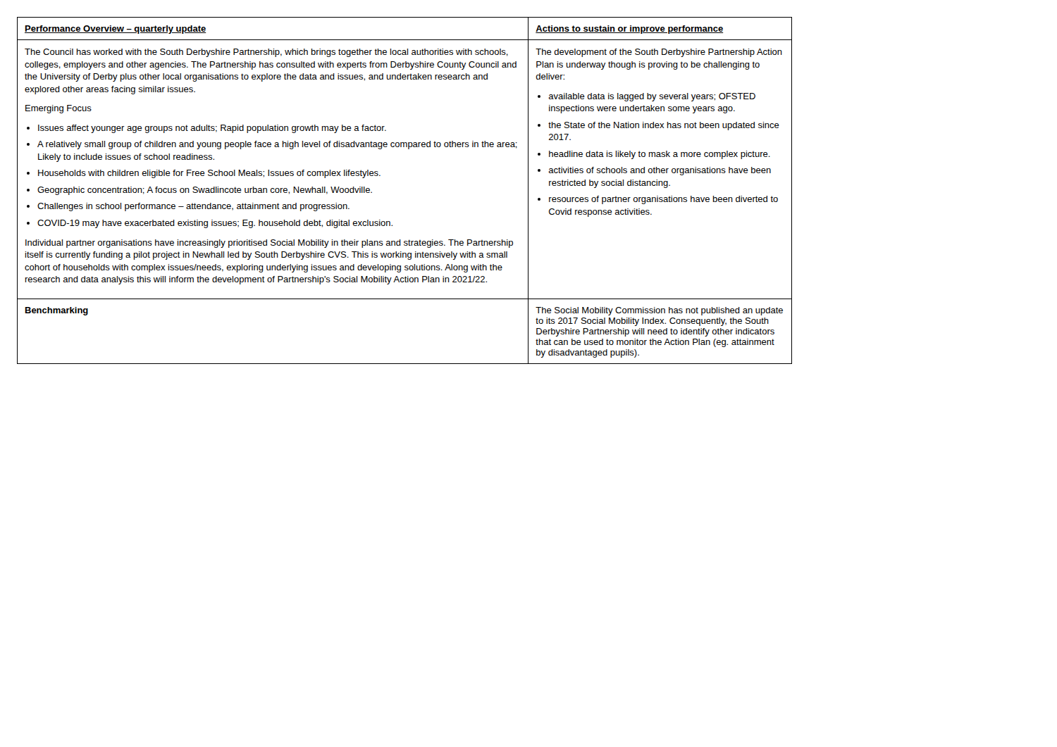| Performance Overview – quarterly update | Actions to sustain or improve performance |
| --- | --- |
| The Council has worked with the South Derbyshire Partnership, which brings together the local authorities with schools, colleges, employers and other agencies. The Partnership has consulted with experts from Derbyshire County Council and the University of Derby plus other local organisations to explore the data and issues, and undertaken research and explored other areas facing similar issues. Emerging Focus Issues affect younger age groups not adults; Rapid population growth may be a factor. A relatively small group of children and young people face a high level of disadvantage compared to others in the area; Likely to include issues of school readiness. Households with children eligible for Free School Meals; Issues of complex lifestyles. Geographic concentration; A focus on Swadlincote urban core, Newhall, Woodville. Challenges in school performance – attendance, attainment and progression. COVID-19 may have exacerbated existing issues; Eg. household debt, digital exclusion. Individual partner organisations have increasingly prioritised Social Mobility in their plans and strategies. The Partnership itself is currently funding a pilot project in Newhall led by South Derbyshire CVS. This is working intensively with a small cohort of households with complex issues/needs, exploring underlying issues and developing solutions. Along with the research and data analysis this will inform the development of Partnership's Social Mobility Action Plan in 2021/22. | The development of the South Derbyshire Partnership Action Plan is underway though is proving to be challenging to deliver: available data is lagged by several years; OFSTED inspections were undertaken some years ago. the State of the Nation index has not been updated since 2017. headline data is likely to mask a more complex picture. activities of schools and other organisations have been restricted by social distancing. resources of partner organisations have been diverted to Covid response activities. |
| Benchmarking | The Social Mobility Commission has not published an update to its 2017 Social Mobility Index. Consequently, the South Derbyshire Partnership will need to identify other indicators that can be used to monitor the Action Plan (eg. attainment by disadvantaged pupils). |